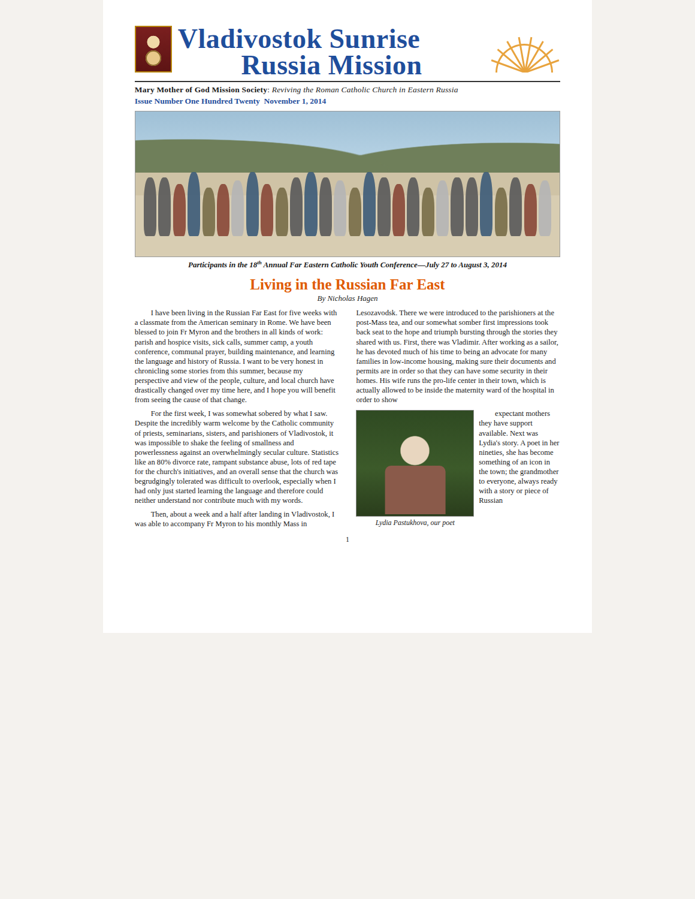Vladivostok SunriseRussia Mission
Mary Mother of God Mission Society: Reviving the Roman Catholic Church in Eastern Russia
Issue Number One Hundred Twenty November 1, 2014
Participants in the 18th Annual Far Eastern Catholic Youth Conference—July 27 to August 3, 2014
Living in the Russian Far East
By Nicholas Hagen
I have been living in the Russian Far East for five weeks with a classmate from the American seminary in Rome. We have been blessed to join Fr Myron and the brothers in all kinds of work: parish and hospice visits, sick calls, summer camp, a youth conference, communal prayer, building maintenance, and learning the language and history of Russia. I want to be very honest in chronicling some stories from this summer, because my perspective and view of the people, culture, and local church have drastically changed over my time here, and I hope you will benefit from seeing the cause of that change.
For the first week, I was somewhat sobered by what I saw. Despite the incredibly warm welcome by the Catholic community of priests, seminarians, sisters, and parishioners of Vladivostok, it was impossible to shake the feeling of smallness and powerlessness against an overwhelmingly secular culture. Statistics like an 80% divorce rate, rampant substance abuse, lots of red tape for the church's initiatives, and an overall sense that the church was begrudgingly tolerated was difficult to overlook, especially when I had only just started learning the language and therefore could neither understand nor contribute much with my words.
Then, about a week and a half after landing in Vladivostok, I was able to accompany Fr Myron to his monthly Mass in Lesozavodsk. There we were introduced to the parishioners at the post-Mass tea, and our somewhat somber first impressions took back seat to the hope and triumph bursting through the stories they shared with us. First, there was Vladimir. After working as a sailor, he has devoted much of his time to being an advocate for many families in low-income housing, making sure their documents and permits are in order so that they can have some security in their homes. His wife runs the pro-life center in their town, which is actually allowed to be inside the maternity ward of the hospital in order to show
Lydia Pastukhova, our poet
expectant mothers they have support available. Next was Lydia's story. A poet in her nineties, she has become something of an icon in the town; the grandmother to everyone, always ready with a story or piece of Russian
1